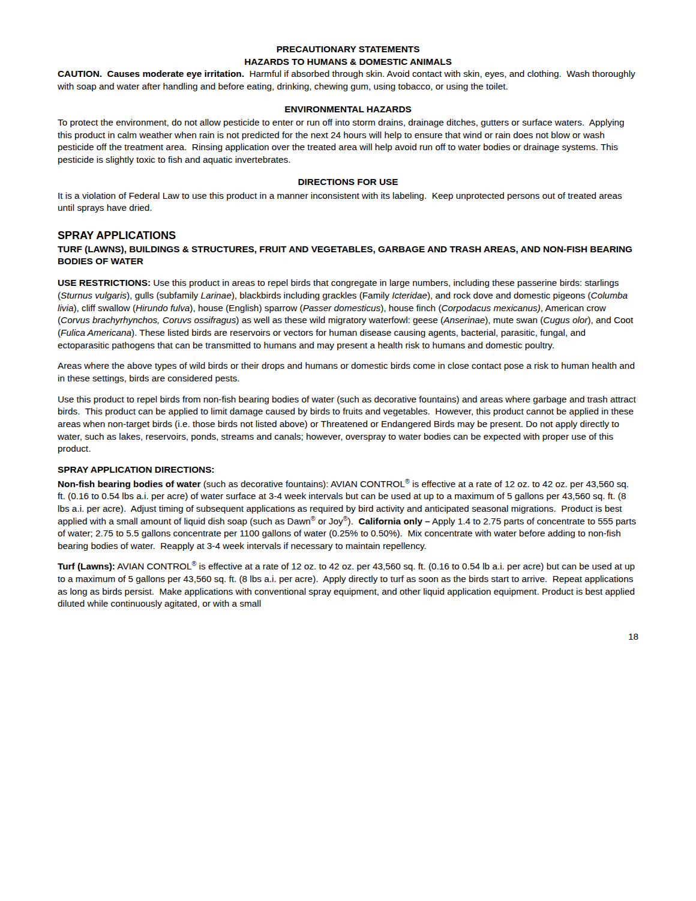PRECAUTIONARY STATEMENTS
HAZARDS TO HUMANS & DOMESTIC ANIMALS
CAUTION. Causes moderate eye irritation. Harmful if absorbed through skin. Avoid contact with skin, eyes, and clothing. Wash thoroughly with soap and water after handling and before eating, drinking, chewing gum, using tobacco, or using the toilet.
ENVIRONMENTAL HAZARDS
To protect the environment, do not allow pesticide to enter or run off into storm drains, drainage ditches, gutters or surface waters. Applying this product in calm weather when rain is not predicted for the next 24 hours will help to ensure that wind or rain does not blow or wash pesticide off the treatment area. Rinsing application over the treated area will help avoid run off to water bodies or drainage systems. This pesticide is slightly toxic to fish and aquatic invertebrates.
DIRECTIONS FOR USE
It is a violation of Federal Law to use this product in a manner inconsistent with its labeling. Keep unprotected persons out of treated areas until sprays have dried.
SPRAY APPLICATIONS
TURF (LAWNS), BUILDINGS & STRUCTURES, FRUIT AND VEGETABLES, GARBAGE AND TRASH AREAS, AND NON-FISH BEARING BODIES OF WATER
USE RESTRICTIONS: Use this product in areas to repel birds that congregate in large numbers, including these passerine birds: starlings (Sturnus vulgaris), gulls (subfamily Larinae), blackbirds including grackles (Family Icteridae), and rock dove and domestic pigeons (Columba livia), cliff swallow (Hirundo fulva), house (English) sparrow (Passer domesticus), house finch (Corpodacus mexicanus), American crow (Corvus brachyrhynchos, Coruvs ossifragus) as well as these wild migratory waterfowl: geese (Anserinae), mute swan (Cugus olor), and Coot (Fulica Americana). These listed birds are reservoirs or vectors for human disease causing agents, bacterial, parasitic, fungal, and ectoparasitic pathogens that can be transmitted to humans and may present a health risk to humans and domestic poultry.
Areas where the above types of wild birds or their drops and humans or domestic birds come in close contact pose a risk to human health and in these settings, birds are considered pests.
Use this product to repel birds from non-fish bearing bodies of water (such as decorative fountains) and areas where garbage and trash attract birds. This product can be applied to limit damage caused by birds to fruits and vegetables. However, this product cannot be applied in these areas when non-target birds (i.e. those birds not listed above) or Threatened or Endangered Birds may be present. Do not apply directly to water, such as lakes, reservoirs, ponds, streams and canals; however, overspray to water bodies can be expected with proper use of this product.
SPRAY APPLICATION DIRECTIONS:
Non-fish bearing bodies of water (such as decorative fountains): AVIAN CONTROL® is effective at a rate of 12 oz. to 42 oz. per 43,560 sq. ft. (0.16 to 0.54 lbs a.i. per acre) of water surface at 3-4 week intervals but can be used at up to a maximum of 5 gallons per 43,560 sq. ft. (8 lbs a.i. per acre). Adjust timing of subsequent applications as required by bird activity and anticipated seasonal migrations. Product is best applied with a small amount of liquid dish soap (such as Dawn® or Joy®). California only – Apply 1.4 to 2.75 parts of concentrate to 555 parts of water; 2.75 to 5.5 gallons concentrate per 1100 gallons of water (0.25% to 0.50%). Mix concentrate with water before adding to non-fish bearing bodies of water. Reapply at 3-4 week intervals if necessary to maintain repellency.
Turf (Lawns): AVIAN CONTROL® is effective at a rate of 12 oz. to 42 oz. per 43,560 sq. ft. (0.16 to 0.54 lb a.i. per acre) but can be used at up to a maximum of 5 gallons per 43,560 sq. ft. (8 lbs a.i. per acre). Apply directly to turf as soon as the birds start to arrive. Repeat applications as long as birds persist. Make applications with conventional spray equipment, and other liquid application equipment. Product is best applied diluted while continuously agitated, or with a small
18